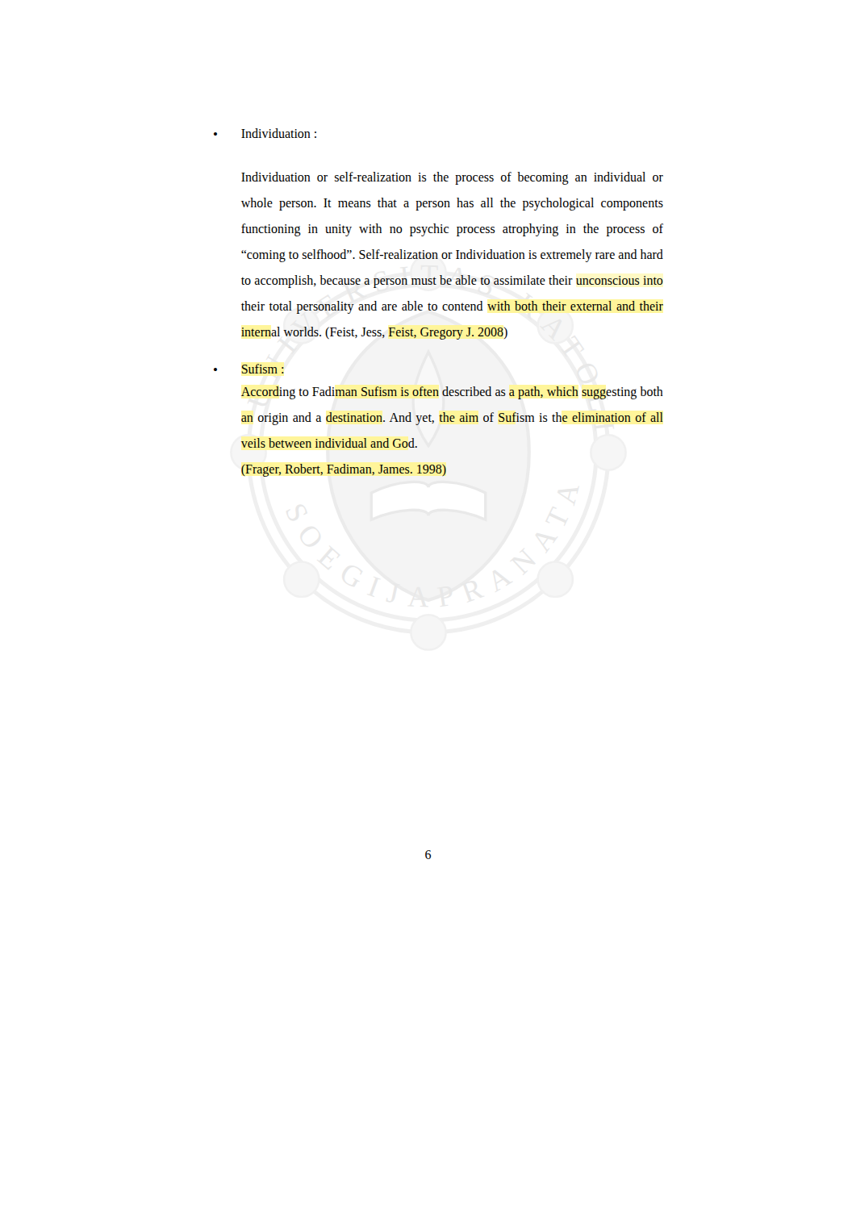UNIVERSITAS KATOLIK SOEGIJAPRANATA
Individuation :
Individuation or self-realization is the process of becoming an individual or whole person. It means that a person has all the psychological components functioning in unity with no psychic process atrophying in the process of “coming to selfhood”. Self-realization or Individuation is extremely rare and hard to accomplish, because a person must be able to assimilate their unconscious into their total personality and are able to contend with both their external and their internal worlds. (Feist, Jess, Feist, Gregory J. 2008)
Sufism :
According to Fadiman Sufism is often described as a path, which suggesting both an origin and a destination. And yet, the aim of Sufism is the elimination of all veils between individual and God.
(Frager, Robert, Fadiman, James. 1998)
6